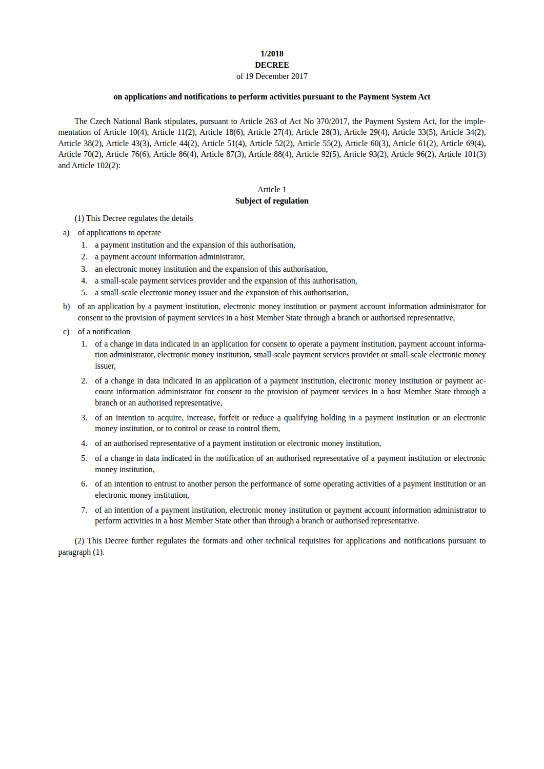1/2018 DECREE
of 19 December 2017
on applications and notifications to perform activities pursuant to the Payment System Act
The Czech National Bank stipulates, pursuant to Article 263 of Act No 370/2017, the Payment System Act, for the implementation of Article 10(4), Article 11(2), Article 18(6), Article 27(4), Article 28(3), Article 29(4), Article 33(5), Article 34(2), Article 38(2), Article 43(3), Article 44(2), Article 51(4), Article 52(2), Article 55(2), Article 60(3), Article 61(2), Article 69(4), Article 70(2), Article 76(6), Article 86(4), Article 87(3), Article 88(4), Article 92(5), Article 93(2), Article 96(2), Article 101(3) and Article 102(2):
Article 1
Subject of regulation
(1) This Decree regulates the details
a) of applications to operate
1. a payment institution and the expansion of this authorisation,
2. a payment account information administrator,
3. an electronic money institution and the expansion of this authorisation,
4. a small-scale payment services provider and the expansion of this authorisation,
5. a small-scale electronic money issuer and the expansion of this authorisation,
b) of an application by a payment institution, electronic money institution or payment account information administrator for consent to the provision of payment services in a host Member State through a branch or authorised representative,
c) of a notification
1. of a change in data indicated in an application for consent to operate a payment institution, payment account information administrator, electronic money institution, small-scale payment services provider or small-scale electronic money issuer,
2. of a change in data indicated in an application of a payment institution, electronic money institution or payment account information administrator for consent to the provision of payment services in a host Member State through a branch or an authorised representative,
3. of an intention to acquire, increase, forfeit or reduce a qualifying holding in a payment institution or an electronic money institution, or to control or cease to control them,
4. of an authorised representative of a payment institution or electronic money institution,
5. of a change in data indicated in the notification of an authorised representative of a payment institution or electronic money institution,
6. of an intention to entrust to another person the performance of some operating activities of a payment institution or an electronic money institution,
7. of an intention of a payment institution, electronic money institution or payment account information administrator to perform activities in a host Member State other than through a branch or authorised representative.
(2) This Decree further regulates the formats and other technical requisites for applications and notifications pursuant to paragraph (1).